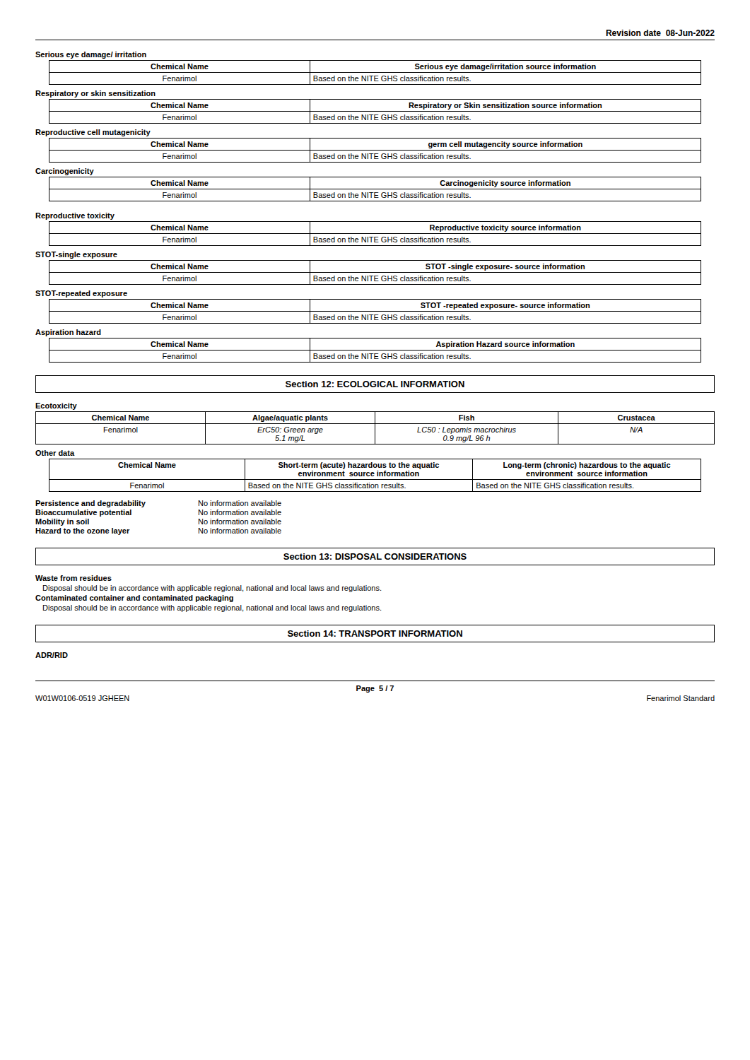Revision date 08-Jun-2022
Serious eye damage/ irritation
| Chemical Name | Serious eye damage/irritation source information |
| --- | --- |
| Fenarimol | Based on the NITE GHS classification results. |
Respiratory or skin sensitization
| Chemical Name | Respiratory or Skin sensitization source information |
| --- | --- |
| Fenarimol | Based on the NITE GHS classification results. |
Reproductive cell mutagenicity
| Chemical Name | germ cell mutagencity source information |
| --- | --- |
| Fenarimol | Based on the NITE GHS classification results. |
Carcinogenicity
| Chemical Name | Carcinogenicity source information |
| --- | --- |
| Fenarimol | Based on the NITE GHS classification results. |
Reproductive toxicity
| Chemical Name | Reproductive toxicity source information |
| --- | --- |
| Fenarimol | Based on the NITE GHS classification results. |
STOT-single exposure
| Chemical Name | STOT -single exposure- source information |
| --- | --- |
| Fenarimol | Based on the NITE GHS classification results. |
STOT-repeated exposure
| Chemical Name | STOT -repeated exposure- source information |
| --- | --- |
| Fenarimol | Based on the NITE GHS classification results. |
Aspiration hazard
| Chemical Name | Aspiration Hazard source information |
| --- | --- |
| Fenarimol | Based on the NITE GHS classification results. |
Section 12: ECOLOGICAL INFORMATION
Ecotoxicity
| Chemical Name | Algae/aquatic plants | Fish | Crustacea |
| --- | --- | --- | --- |
| Fenarimol | ErC50: Green arge 5.1 mg/L | LC50 : Lepomis macrochirus 0.9 mg/L 96 h | N/A |
Other data
| Chemical Name | Short-term (acute) hazardous to the aquatic environment source information | Long-term (chronic) hazardous to the aquatic environment source information |
| --- | --- | --- |
| Fenarimol | Based on the NITE GHS classification results. | Based on the NITE GHS classification results. |
Persistence and degradability No information available
Bioaccumulative potential No information available
Mobility in soil No information available
Hazard to the ozone layer No information available
Section 13: DISPOSAL CONSIDERATIONS
Waste from residues
Disposal should be in accordance with applicable regional, national and local laws and regulations.
Contaminated container and contaminated packaging
Disposal should be in accordance with applicable regional, national and local laws and regulations.
Section 14: TRANSPORT INFORMATION
ADR/RID
Page 5 / 7
W01W0106-0519 JGHEEN Fenarimol Standard